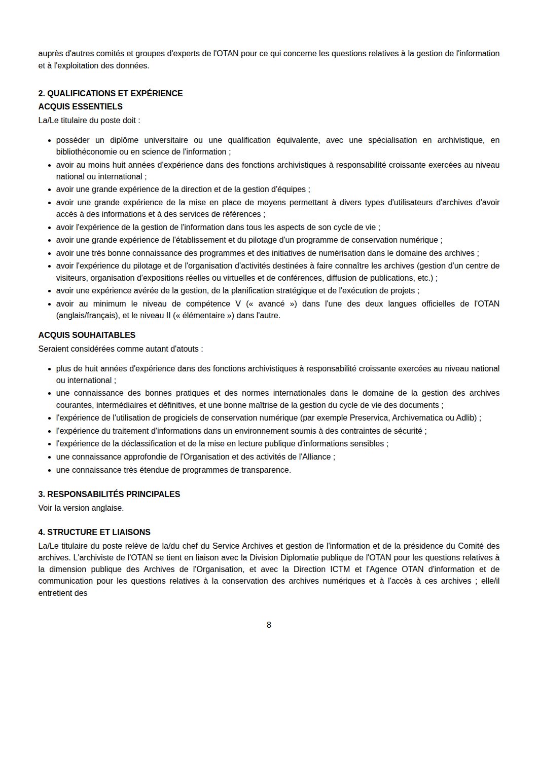auprès d'autres comités et groupes d'experts de l'OTAN pour ce qui concerne les questions relatives à la gestion de l'information et à l'exploitation des données.
2. QUALIFICATIONS ET EXPÉRIENCE
ACQUIS ESSENTIELS
La/Le titulaire du poste doit :
posséder un diplôme universitaire ou une qualification équivalente, avec une spécialisation en archivistique, en bibliothéconomie ou en science de l'information ;
avoir au moins huit années d'expérience dans des fonctions archivistiques à responsabilité croissante exercées au niveau national ou international ;
avoir une grande expérience de la direction et de la gestion d'équipes ;
avoir une grande expérience de la mise en place de moyens permettant à divers types d'utilisateurs d'archives d'avoir accès à des informations et à des services de références ;
avoir l'expérience de la gestion de l'information dans tous les aspects de son cycle de vie ;
avoir une grande expérience de l'établissement et du pilotage d'un programme de conservation numérique ;
avoir une très bonne connaissance des programmes et des initiatives de numérisation dans le domaine des archives ;
avoir l'expérience du pilotage et de l'organisation d'activités destinées à faire connaître les archives (gestion d'un centre de visiteurs, organisation d'expositions réelles ou virtuelles et de conférences, diffusion de publications, etc.) ;
avoir une expérience avérée de la gestion, de la planification stratégique et de l'exécution de projets ;
avoir au minimum le niveau de compétence V (« avancé ») dans l'une des deux langues officielles de l'OTAN (anglais/français), et le niveau II (« élémentaire ») dans l'autre.
ACQUIS SOUHAITABLES
Seraient considérées comme autant d'atouts :
plus de huit années d'expérience dans des fonctions archivistiques à responsabilité croissante exercées au niveau national ou international ;
une connaissance des bonnes pratiques et des normes internationales dans le domaine de la gestion des archives courantes, intermédiaires et définitives, et une bonne maîtrise de la gestion du cycle de vie des documents ;
l'expérience de l'utilisation de progiciels de conservation numérique (par exemple Preservica, Archivematica ou Adlib) ;
l'expérience du traitement d'informations dans un environnement soumis à des contraintes de sécurité ;
l'expérience de la déclassification et de la mise en lecture publique d'informations sensibles ;
une connaissance approfondie de l'Organisation et des activités de l'Alliance ;
une connaissance très étendue de programmes de transparence.
3. RESPONSABILITÉS PRINCIPALES
Voir la version anglaise.
4. STRUCTURE ET LIAISONS
La/Le titulaire du poste relève de la/du chef du Service Archives et gestion de l'information et de la présidence du Comité des archives. L'archiviste de l'OTAN se tient en liaison avec la Division Diplomatie publique de l'OTAN pour les questions relatives à la dimension publique des Archives de l'Organisation, et avec la Direction ICTM et l'Agence OTAN d'information et de communication pour les questions relatives à la conservation des archives numériques et à l'accès à ces archives ; elle/il entretient des
8